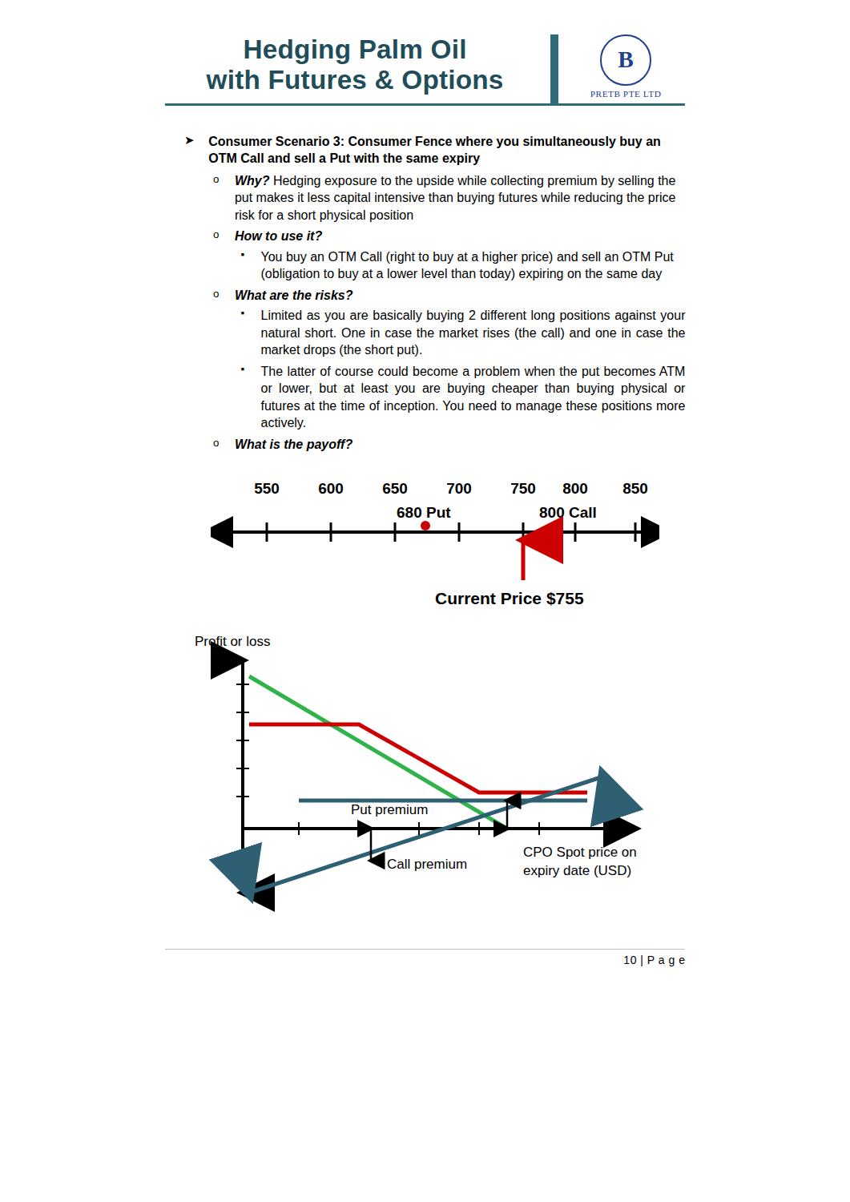Hedging Palm Oil
with Futures & Options
B
PRETB PTE LTD
Consumer Scenario 3: Consumer Fence where you simultaneously buy an OTM Call and sell a Put with the same expiry
Why? Hedging exposure to the upside while collecting premium by selling the put makes it less capital intensive than buying futures while reducing the price risk for a short physical position
How to use it?
You buy an OTM Call (right to buy at a higher price) and sell an OTM Put (obligation to buy at a lower level than today) expiring on the same day
What are the risks?
Limited as you are basically buying 2 different long positions against your natural short. One in case the market rises (the call) and one in case the market drops (the short put).
The latter of course could become a problem when the put becomes ATM or lower, but at least you are buying cheaper than buying physical or futures at the time of inception. You need to manage these positions more actively.
What is the payoff?
550 600 650 700 750 800 850 680 Put 800 Call Current Price $755 Profit or loss Put premium Call premium CPO Spot price on expiry date (USD)
10 | P a g e